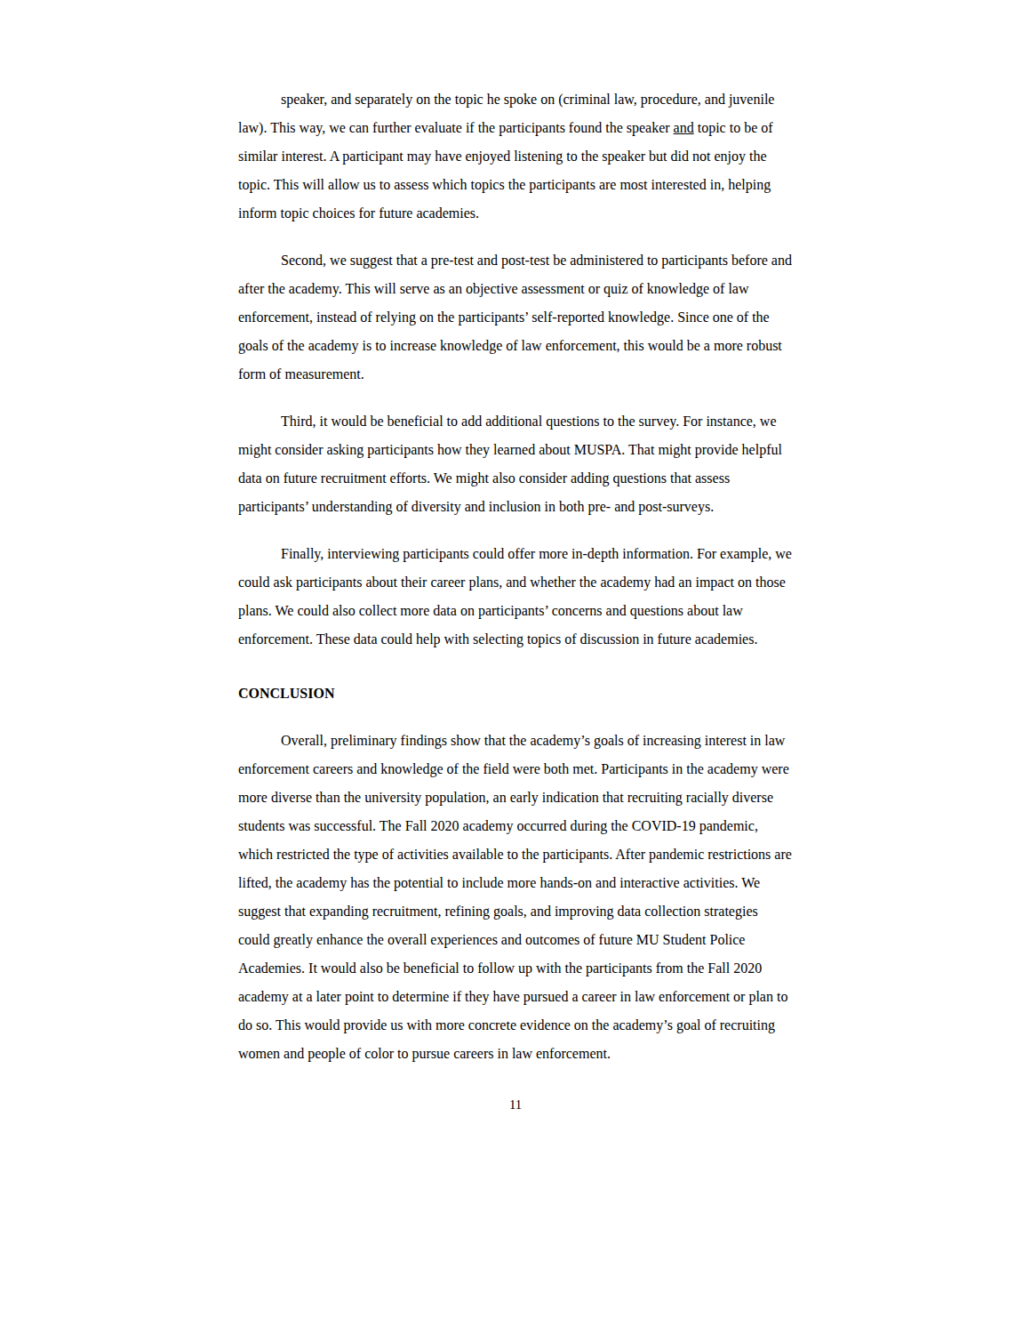speaker, and separately on the topic he spoke on (criminal law, procedure, and juvenile law). This way, we can further evaluate if the participants found the speaker and topic to be of similar interest. A participant may have enjoyed listening to the speaker but did not enjoy the topic. This will allow us to assess which topics the participants are most interested in, helping inform topic choices for future academies.
Second, we suggest that a pre-test and post-test be administered to participants before and after the academy. This will serve as an objective assessment or quiz of knowledge of law enforcement, instead of relying on the participants’ self-reported knowledge. Since one of the goals of the academy is to increase knowledge of law enforcement, this would be a more robust form of measurement.
Third, it would be beneficial to add additional questions to the survey. For instance, we might consider asking participants how they learned about MUSPA. That might provide helpful data on future recruitment efforts. We might also consider adding questions that assess participants’ understanding of diversity and inclusion in both pre- and post-surveys.
Finally, interviewing participants could offer more in-depth information. For example, we could ask participants about their career plans, and whether the academy had an impact on those plans. We could also collect more data on participants’ concerns and questions about law enforcement. These data could help with selecting topics of discussion in future academies.
CONCLUSION
Overall, preliminary findings show that the academy’s goals of increasing interest in law enforcement careers and knowledge of the field were both met. Participants in the academy were more diverse than the university population, an early indication that recruiting racially diverse students was successful. The Fall 2020 academy occurred during the COVID-19 pandemic, which restricted the type of activities available to the participants. After pandemic restrictions are lifted, the academy has the potential to include more hands-on and interactive activities. We suggest that expanding recruitment, refining goals, and improving data collection strategies could greatly enhance the overall experiences and outcomes of future MU Student Police Academies. It would also be beneficial to follow up with the participants from the Fall 2020 academy at a later point to determine if they have pursued a career in law enforcement or plan to do so. This would provide us with more concrete evidence on the academy’s goal of recruiting women and people of color to pursue careers in law enforcement.
11